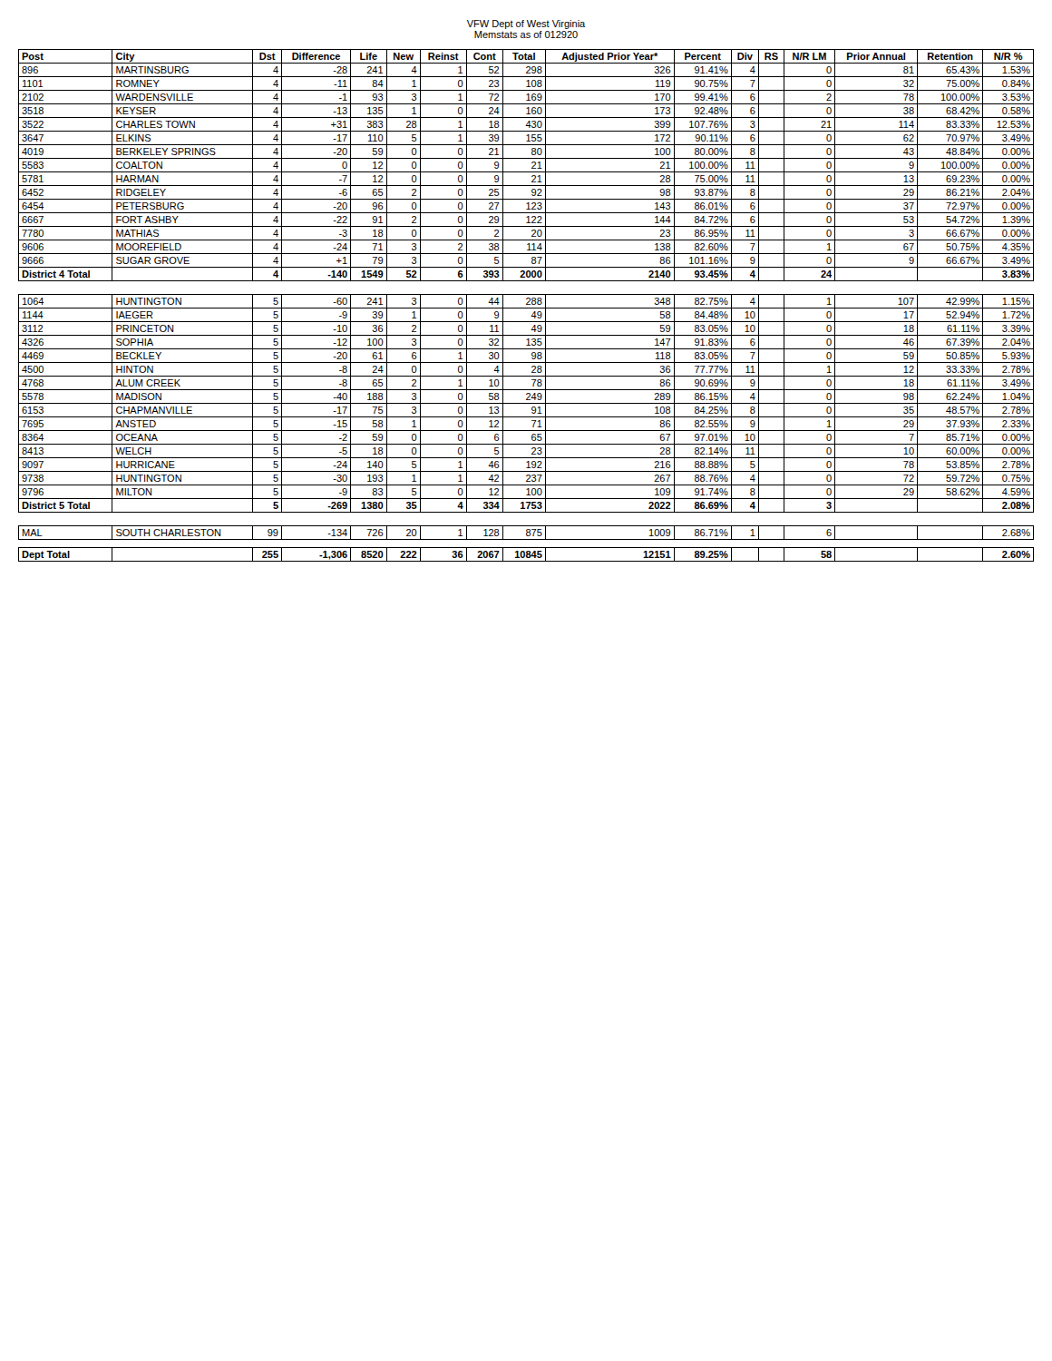VFW Dept of West Virginia
Memstats as of 012920
| Post | City | Dst | Difference | Life | New | Reinst | Cont | Total | Adjusted Prior Year* | Percent | Div | RS | N/R LM | Prior Annual | Retention | N/R % |
| --- | --- | --- | --- | --- | --- | --- | --- | --- | --- | --- | --- | --- | --- | --- | --- | --- |
| 896 | MARTINSBURG | 4 | -28 | 241 | 4 | 1 | 52 | 298 | 326 | 91.41% | 4 | | 0 | 81 | 65.43% | 1.53% |
| 1101 | ROMNEY | 4 | -11 | 84 | 1 | 0 | 23 | 108 | 119 | 90.75% | 7 | | 0 | 32 | 75.00% | 0.84% |
| 2102 | WARDENSVILLE | 4 | -1 | 93 | 3 | 1 | 72 | 169 | 170 | 99.41% | 6 | | 2 | 78 | 100.00% | 3.53% |
| 3518 | KEYSER | 4 | -13 | 135 | 1 | 0 | 24 | 160 | 173 | 92.48% | 6 | | 0 | 38 | 68.42% | 0.58% |
| 3522 | CHARLES TOWN | 4 | +31 | 383 | 28 | 1 | 18 | 430 | 399 | 107.76% | 3 | | 21 | 114 | 83.33% | 12.53% |
| 3647 | ELKINS | 4 | -17 | 110 | 5 | 1 | 39 | 155 | 172 | 90.11% | 6 | | 0 | 62 | 70.97% | 3.49% |
| 4019 | BERKELEY SPRINGS | 4 | -20 | 59 | 0 | 0 | 21 | 80 | 100 | 80.00% | 8 | | 0 | 43 | 48.84% | 0.00% |
| 5583 | COALTON | 4 | 0 | 12 | 0 | 0 | 9 | 21 | 21 | 100.00% | 11 | | 0 | 9 | 100.00% | 0.00% |
| 5781 | HARMAN | 4 | -7 | 12 | 0 | 0 | 9 | 21 | 28 | 75.00% | 11 | | 0 | 13 | 69.23% | 0.00% |
| 6452 | RIDGELEY | 4 | -6 | 65 | 2 | 0 | 25 | 92 | 98 | 93.87% | 8 | | 0 | 29 | 86.21% | 2.04% |
| 6454 | PETERSBURG | 4 | -20 | 96 | 0 | 0 | 27 | 123 | 143 | 86.01% | 6 | | 0 | 37 | 72.97% | 0.00% |
| 6667 | FORT ASHBY | 4 | -22 | 91 | 2 | 0 | 29 | 122 | 144 | 84.72% | 6 | | 0 | 53 | 54.72% | 1.39% |
| 7780 | MATHIAS | 4 | -3 | 18 | 0 | 0 | 2 | 20 | 23 | 86.95% | 11 | | 0 | 3 | 66.67% | 0.00% |
| 9606 | MOOREFIELD | 4 | -24 | 71 | 3 | 2 | 38 | 114 | 138 | 82.60% | 7 | | 1 | 67 | 50.75% | 4.35% |
| 9666 | SUGAR GROVE | 4 | +1 | 79 | 3 | 0 | 5 | 87 | 86 | 101.16% | 9 | | 0 | 9 | 66.67% | 3.49% |
| District 4 Total | | 4 | -140 | 1549 | 52 | 6 | 393 | 2000 | 2140 | 93.45% | 4 | | 24 | | | 3.83% |
| 1064 | HUNTINGTON | 5 | -60 | 241 | 3 | 0 | 44 | 288 | 348 | 82.75% | 4 | | 1 | 107 | 42.99% | 1.15% |
| 1144 | IAEGER | 5 | -9 | 39 | 1 | 0 | 9 | 49 | 58 | 84.48% | 10 | | 0 | 17 | 52.94% | 1.72% |
| 3112 | PRINCETON | 5 | -10 | 36 | 2 | 0 | 11 | 49 | 59 | 83.05% | 10 | | 0 | 18 | 61.11% | 3.39% |
| 4326 | SOPHIA | 5 | -12 | 100 | 3 | 0 | 32 | 135 | 147 | 91.83% | 6 | | 0 | 46 | 67.39% | 2.04% |
| 4469 | BECKLEY | 5 | -20 | 61 | 6 | 1 | 30 | 98 | 118 | 83.05% | 7 | | 0 | 59 | 50.85% | 5.93% |
| 4500 | HINTON | 5 | -8 | 24 | 0 | 0 | 4 | 28 | 36 | 77.77% | 11 | | 1 | 12 | 33.33% | 2.78% |
| 4768 | ALUM CREEK | 5 | -8 | 65 | 2 | 1 | 10 | 78 | 86 | 90.69% | 9 | | 0 | 18 | 61.11% | 3.49% |
| 5578 | MADISON | 5 | -40 | 188 | 3 | 0 | 58 | 249 | 289 | 86.15% | 4 | | 0 | 98 | 62.24% | 1.04% |
| 6153 | CHAPMANVILLE | 5 | -17 | 75 | 3 | 0 | 13 | 91 | 108 | 84.25% | 8 | | 0 | 35 | 48.57% | 2.78% |
| 7695 | ANSTED | 5 | -15 | 58 | 1 | 0 | 12 | 71 | 86 | 82.55% | 9 | | 1 | 29 | 37.93% | 2.33% |
| 8364 | OCEANA | 5 | -2 | 59 | 0 | 0 | 6 | 65 | 67 | 97.01% | 10 | | 0 | 7 | 85.71% | 0.00% |
| 8413 | WELCH | 5 | -5 | 18 | 0 | 0 | 5 | 23 | 28 | 82.14% | 11 | | 0 | 10 | 60.00% | 0.00% |
| 9097 | HURRICANE | 5 | -24 | 140 | 5 | 1 | 46 | 192 | 216 | 88.88% | 5 | | 0 | 78 | 53.85% | 2.78% |
| 9738 | HUNTINGTON | 5 | -30 | 193 | 1 | 1 | 42 | 237 | 267 | 88.76% | 4 | | 0 | 72 | 59.72% | 0.75% |
| 9796 | MILTON | 5 | -9 | 83 | 5 | 0 | 12 | 100 | 109 | 91.74% | 8 | | 0 | 29 | 58.62% | 4.59% |
| District 5 Total | | 5 | -269 | 1380 | 35 | 4 | 334 | 1753 | 2022 | 86.69% | 4 | | 3 | | | 2.08% |
| MAL | SOUTH CHARLESTON | 99 | -134 | 726 | 20 | 1 | 128 | 875 | 1009 | 86.71% | 1 | | 6 | | | 2.68% |
| Dept Total | | 255 | -1,306 | 8520 | 222 | 36 | 2067 | 10845 | 12151 | 89.25% | | | 58 | | | 2.60% |